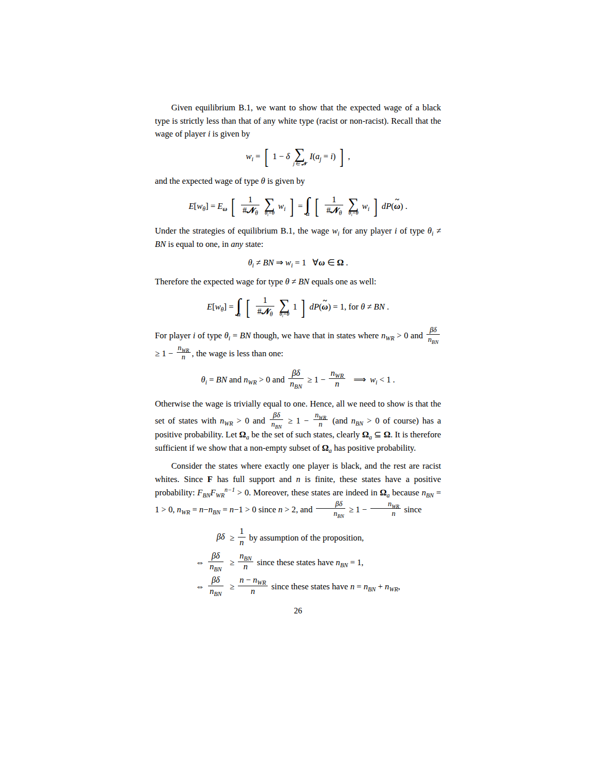Given equilibrium B.1, we want to show that the expected wage of a black type is strictly less than that of any white type (racist or non-racist). Recall that the wage of player i is given by
wi = [ 1 − δ ∑j ∈ 𝒩 I(aj = i) ] ,
and the expected wage of type θ is given by
E[wθ] = Eω [ 1#𝒩θ ∑θi=θ wi ] = ∫Ω [ 1#𝒩θ ∑θi=θ wi ] dP(~ω) .
Under the strategies of equilibrium B.1, the wage wi for any player i of type θi ≠ BN is equal to one, in any state:
θi ≠ BN ⇒ wi = 1 ∀ω ∈ Ω .
Therefore the expected wage for type θ ≠ BN equals one as well:
E[wθ] = ∫Ω [ 1#𝒩θ ∑θi=θ 1 ] dP(~ω) = 1, for θ ≠ BN .
For player i of type θi = BN though, we have that in states where nWR > 0 and βδ nBN ≥ 1 − nWR n, the wage is less than one:
θi = BN and nWR > 0 and βδ nBN ≥ 1 − nWR n ⟹ wi < 1 .
Otherwise the wage is trivially equal to one. Hence, all we need to show is that the set of states with nWR > 0 and βδ nBN ≥ 1 − nWR n (and nBN > 0 of course) has a positive probability. Let Ωa be the set of such states, clearly Ωa ⊆ Ω. It is therefore sufficient if we show that a non-empty subset of Ωa has positive probability.
Consider the states where exactly one player is black, and the rest are racist whites. Since F has full support and n is finite, these states have a positive probability: FBNFWRn−1 > 0. Moreover, these states are indeed in Ωa because nBN = 1 > 0, nWR = n−nBN = n−1 > 0 since n > 2, and βδ nBN ≥ 1 − nWR n since
βδ
≥ 1 n by assumption of the proposition,
⇔ βδ nBN
≥ nBN n since these states have nBN = 1,
⇔ βδ nBN
≥ n − nWR n since these states have n = nBN + nWR,
26